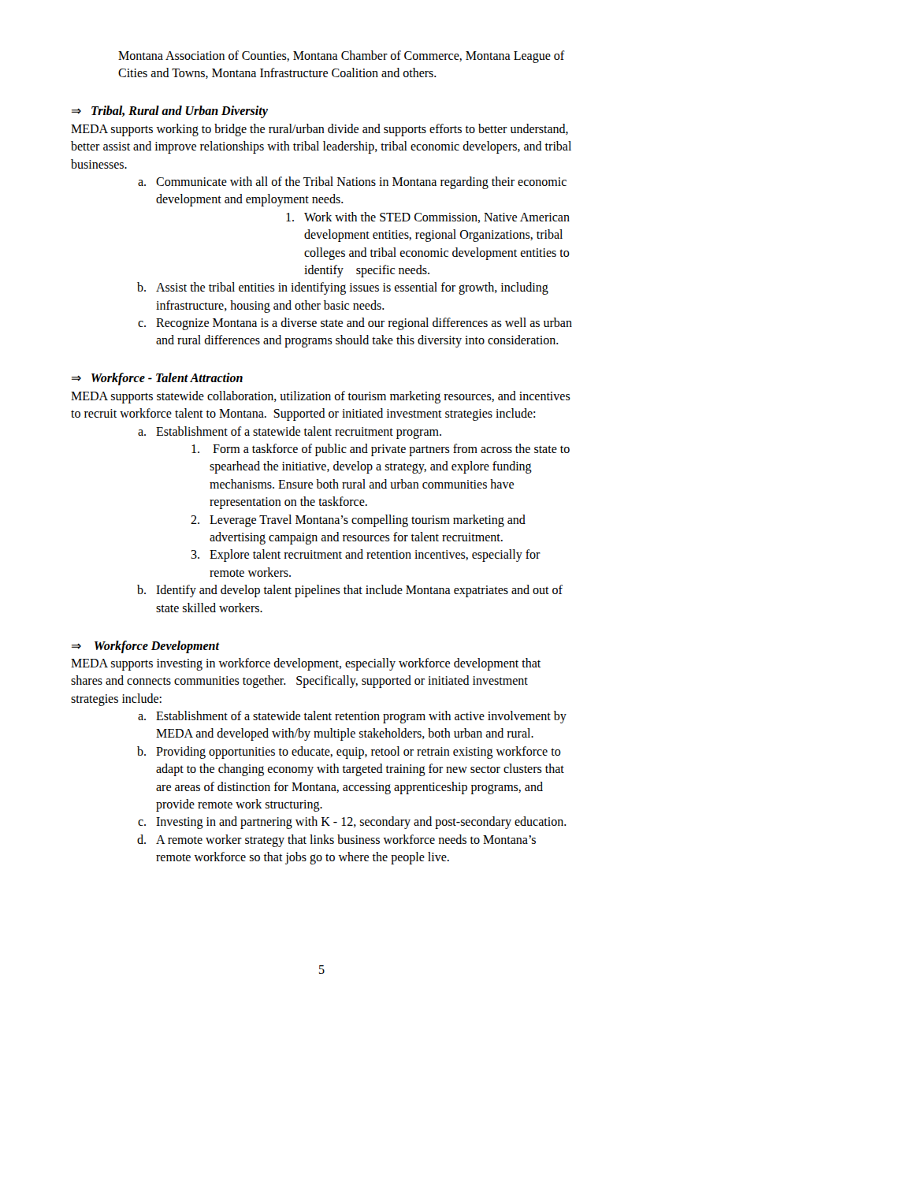Montana Association of Counties, Montana Chamber of Commerce, Montana League of Cities and Towns, Montana Infrastructure Coalition and others.
⇒ Tribal, Rural and Urban Diversity
MEDA supports working to bridge the rural/urban divide and supports efforts to better understand, better assist and improve relationships with tribal leadership, tribal economic developers, and tribal businesses.
Communicate with all of the Tribal Nations in Montana regarding their economic development and employment needs.
Work with the STED Commission, Native American development entities, regional Organizations, tribal colleges and tribal economic development entities to identify specific needs.
Assist the tribal entities in identifying issues is essential for growth, including infrastructure, housing and other basic needs.
Recognize Montana is a diverse state and our regional differences as well as urban and rural differences and programs should take this diversity into consideration.
⇒ Workforce - Talent Attraction
MEDA supports statewide collaboration, utilization of tourism marketing resources, and incentives to recruit workforce talent to Montana. Supported or initiated investment strategies include:
Establishment of a statewide talent recruitment program.
Form a taskforce of public and private partners from across the state to spearhead the initiative, develop a strategy, and explore funding mechanisms. Ensure both rural and urban communities have representation on the taskforce.
Leverage Travel Montana’s compelling tourism marketing and advertising campaign and resources for talent recruitment.
Explore talent recruitment and retention incentives, especially for remote workers.
Identify and develop talent pipelines that include Montana expatriates and out of state skilled workers.
⇒ Workforce Development
MEDA supports investing in workforce development, especially workforce development that shares and connects communities together. Specifically, supported or initiated investment strategies include:
Establishment of a statewide talent retention program with active involvement by MEDA and developed with/by multiple stakeholders, both urban and rural.
Providing opportunities to educate, equip, retool or retrain existing workforce to adapt to the changing economy with targeted training for new sector clusters that are areas of distinction for Montana, accessing apprenticeship programs, and provide remote work structuring.
Investing in and partnering with K - 12, secondary and post-secondary education.
A remote worker strategy that links business workforce needs to Montana’s remote workforce so that jobs go to where the people live.
5